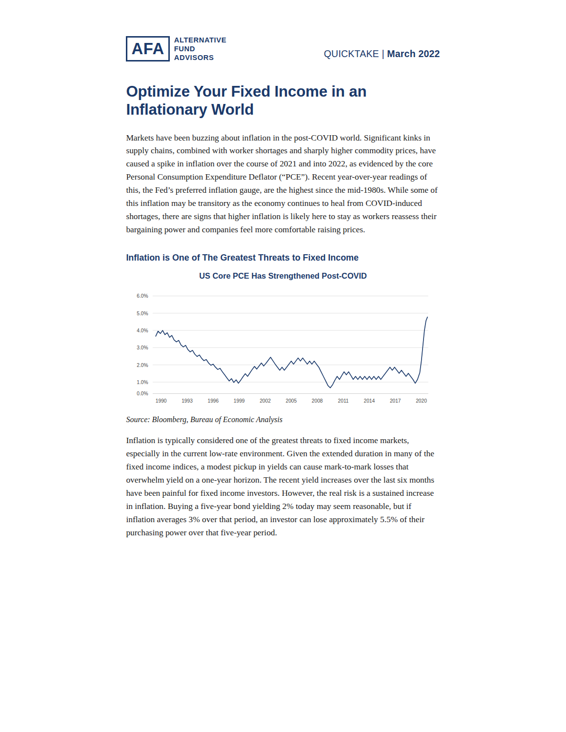AFA
Alternative
Fund
Advisors
QUICKTAKE | March 2022
Optimize Your Fixed Income in an Inflationary World
Markets have been buzzing about inflation in the post-COVID world. Significant kinks in supply chains, combined with worker shortages and sharply higher commodity prices, have caused a spike in inflation over the course of 2021 and into 2022, as evidenced by the core Personal Consumption Expenditure Deflator (“PCE”). Recent year-over-year readings of this, the Fed’s preferred inflation gauge, are the highest since the mid-1980s. While some of this inflation may be transitory as the economy continues to heal from COVID-induced shortages, there are signs that higher inflation is likely here to stay as workers reassess their bargaining power and companies feel more comfortable raising prices.
Inflation is One of The Greatest Threats to Fixed Income
US Core PCE Has Strengthened Post-COVID
6.0% 5.0% 4.0% 3.0% 2.0% 1.0% 0.0% 1990 1993 1996 1999 2002 2005 2008 2011 2014 2017 2020
Source: Bloomberg, Bureau of Economic Analysis
Inflation is typically considered one of the greatest threats to fixed income markets, especially in the current low-rate environment. Given the extended duration in many of the fixed income indices, a modest pickup in yields can cause mark-to-mark losses that overwhelm yield on a one-year horizon. The recent yield increases over the last six months have been painful for fixed income investors. However, the real risk is a sustained increase in inflation. Buying a five-year bond yielding 2% today may seem reasonable, but if inflation averages 3% over that period, an investor can lose approximately 5.5% of their purchasing power over that five-year period.